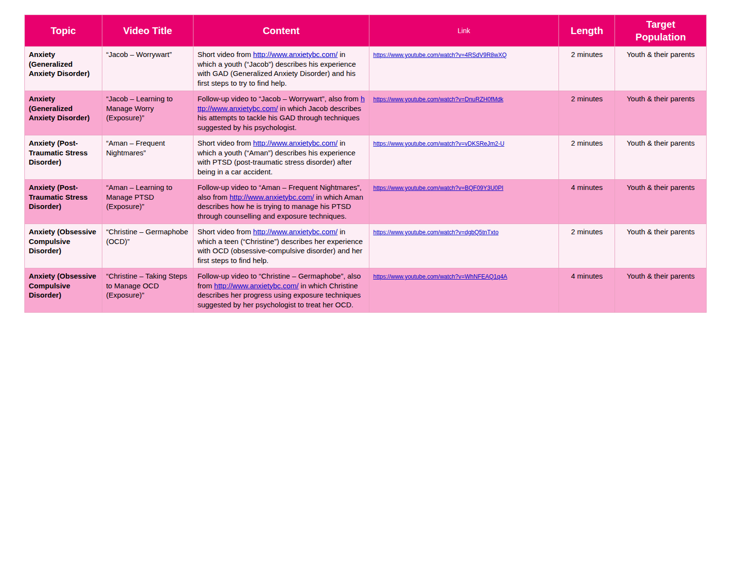| Topic | Video Title | Content | Link | Length | Target Population |
| --- | --- | --- | --- | --- | --- |
| Anxiety (Generalized Anxiety Disorder) | “Jacob – Worrywart” | Short video from http://www.anxietybc.com/ in which a youth (“Jacob”) describes his experience with GAD (Generalized Anxiety Disorder) and his first steps to try to find help. | https://www.youtube.com/watch?v=4RSdV9R8wXQ | 2 minutes | Youth & their parents |
| Anxiety (Generalized Anxiety Disorder) | “Jacob – Learning to Manage Worry (Exposure)” | Follow-up video to “Jacob – Worrywart”, also from http://www.anxietybc.com/ in which Jacob describes his attempts to tackle his GAD through techniques suggested by his psychologist. | https://www.youtube.com/watch?v=DnuRZH0fMdk | 2 minutes | Youth & their parents |
| Anxiety (Post-Traumatic Stress Disorder) | “Aman – Frequent Nightmares” | Short video from http://www.anxietybc.com/ in which a youth (“Aman”) describes his experience with PTSD (post-traumatic stress disorder) after being in a car accident. | https://www.youtube.com/watch?v=vDKSReJm2-U | 2 minutes | Youth & their parents |
| Anxiety (Post-Traumatic Stress Disorder) | “Aman – Learning to Manage PTSD (Exposure)” | Follow-up video to “Aman – Frequent Nightmares”, also from http://www.anxietybc.com/ in which Aman describes how he is trying to manage his PTSD through counselling and exposure techniques. | https://www.youtube.com/watch?v=BQF09Y3U0PI | 4 minutes | Youth & their parents |
| Anxiety (Obsessive Compulsive Disorder) | “Christine – Germaphobe (OCD)” | Short video from http://www.anxietybc.com/ in which a teen (“Christine”) describes her experience with OCD (obsessive-compulsive disorder) and her first steps to find help. | https://www.youtube.com/watch?v=dgbQ5tnTxto | 2 minutes | Youth & their parents |
| Anxiety (Obsessive Compulsive Disorder) | “Christine – Taking Steps to Manage OCD (Exposure)” | Follow-up video to “Christine – Germaphobe”, also from http://www.anxietybc.com/ in which Christine describes her progress using exposure techniques suggested by her psychologist to treat her OCD. | https://www.youtube.com/watch?v=WhNFEAQ1q4A | 4 minutes | Youth & their parents |